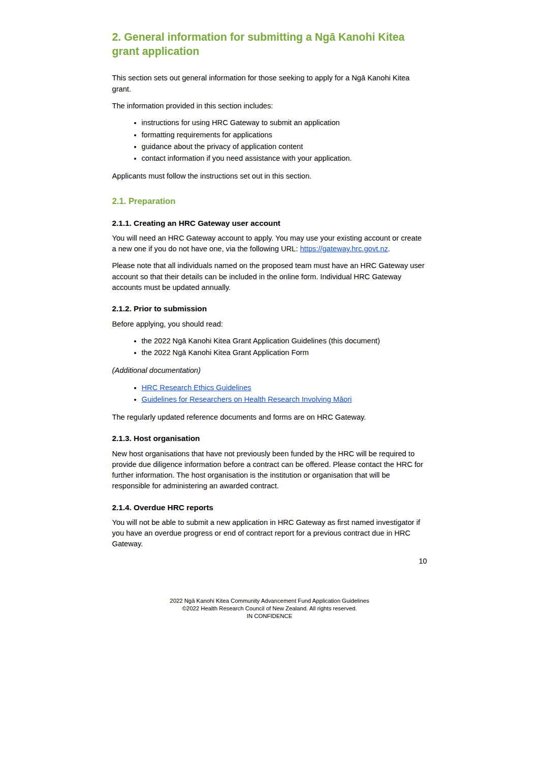2. General information for submitting a Ngā Kanohi Kitea grant application
This section sets out general information for those seeking to apply for a Ngā Kanohi Kitea grant.
The information provided in this section includes:
instructions for using HRC Gateway to submit an application
formatting requirements for applications
guidance about the privacy of application content
contact information if you need assistance with your application.
Applicants must follow the instructions set out in this section.
2.1. Preparation
2.1.1. Creating an HRC Gateway user account
You will need an HRC Gateway account to apply. You may use your existing account or create a new one if you do not have one, via the following URL: https://gateway.hrc.govt.nz.
Please note that all individuals named on the proposed team must have an HRC Gateway user account so that their details can be included in the online form. Individual HRC Gateway accounts must be updated annually.
2.1.2. Prior to submission
Before applying, you should read:
the 2022 Ngā Kanohi Kitea Grant Application Guidelines (this document)
the 2022 Ngā Kanohi Kitea Grant Application Form
(Additional documentation)
HRC Research Ethics Guidelines
Guidelines for Researchers on Health Research Involving Māori
The regularly updated reference documents and forms are on HRC Gateway.
2.1.3. Host organisation
New host organisations that have not previously been funded by the HRC will be required to provide due diligence information before a contract can be offered. Please contact the HRC for further information. The host organisation is the institution or organisation that will be responsible for administering an awarded contract.
2.1.4. Overdue HRC reports
You will not be able to submit a new application in HRC Gateway as first named investigator if you have an overdue progress or end of contract report for a previous contract due in HRC Gateway.
10
2022 Ngā Kanohi Kitea Community Advancement Fund Application Guidelines
©2022 Health Research Council of New Zealand. All rights reserved.
IN CONFIDENCE